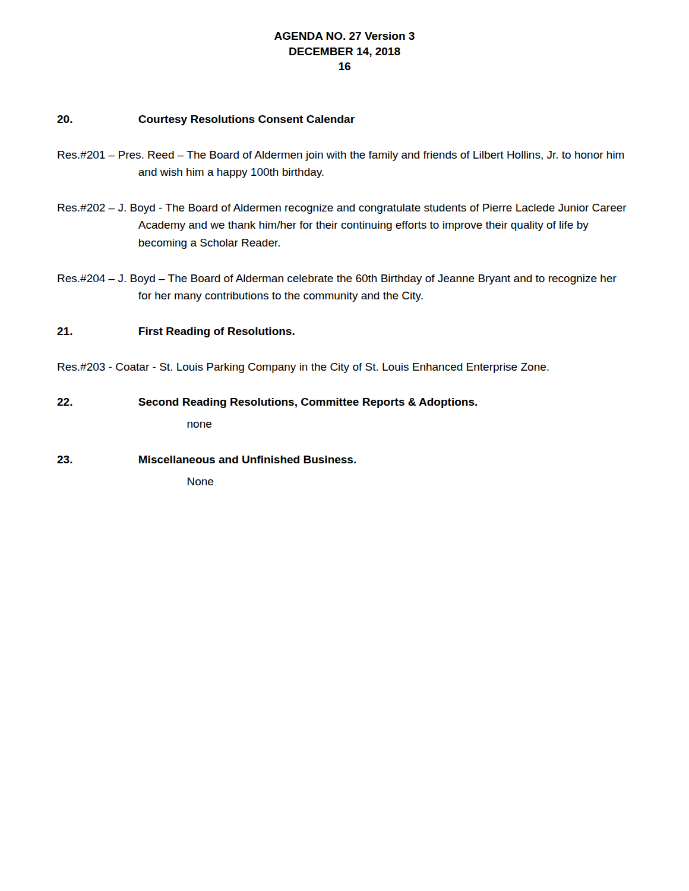AGENDA NO. 27 Version 3
DECEMBER 14, 2018
16
20. Courtesy Resolutions Consent Calendar
Res.#201 – Pres. Reed – The Board of Aldermen join with the family and friends of Lilbert Hollins, Jr. to honor him and wish him a happy 100th birthday.
Res.#202 – J. Boyd - The Board of Aldermen recognize and congratulate students of Pierre Laclede Junior Career Academy and we thank him/her for their continuing efforts to improve their quality of life by becoming a Scholar Reader.
Res.#204 – J. Boyd – The Board of Alderman celebrate the 60th Birthday of Jeanne Bryant and to recognize her for her many contributions to the community and the City.
21. First Reading of Resolutions.
Res.#203 - Coatar - St. Louis Parking Company in the City of St. Louis Enhanced Enterprise Zone.
22. Second Reading Resolutions, Committee Reports & Adoptions.
none
23. Miscellaneous and Unfinished Business.
None